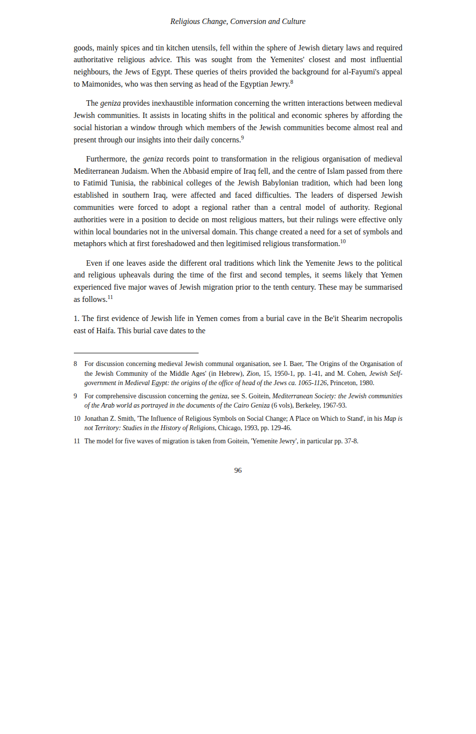Religious Change, Conversion and Culture
goods, mainly spices and tin kitchen utensils, fell within the sphere of Jewish dietary laws and required authoritative religious advice. This was sought from the Yemenites' closest and most influential neighbours, the Jews of Egypt. These queries of theirs provided the background for al-Fayumi's appeal to Maimonides, who was then serving as head of the Egyptian Jewry.8
The geniza provides inexhaustible information concerning the written interactions between medieval Jewish communities. It assists in locating shifts in the political and economic spheres by affording the social historian a window through which members of the Jewish communities become almost real and present through our insights into their daily concerns.9
Furthermore, the geniza records point to transformation in the religious organisation of medieval Mediterranean Judaism. When the Abbasid empire of Iraq fell, and the centre of Islam passed from there to Fatimid Tunisia, the rabbinical colleges of the Jewish Babylonian tradition, which had been long established in southern Iraq, were affected and faced difficulties. The leaders of dispersed Jewish communities were forced to adopt a regional rather than a central model of authority. Regional authorities were in a position to decide on most religious matters, but their rulings were effective only within local boundaries not in the universal domain. This change created a need for a set of symbols and metaphors which at first foreshadowed and then legitimised religious transformation.10
Even if one leaves aside the different oral traditions which link the Yemenite Jews to the political and religious upheavals during the time of the first and second temples, it seems likely that Yemen experienced five major waves of Jewish migration prior to the tenth century. These may be summarised as follows.11
1. The first evidence of Jewish life in Yemen comes from a burial cave in the Be'it Shearim necropolis east of Haifa. This burial cave dates to the
8 For discussion concerning medieval Jewish communal organisation, see I. Baer, 'The Origins of the Organisation of the Jewish Community of the Middle Ages' (in Hebrew), Zion, 15, 1950-1, pp. 1-41, and M. Cohen, Jewish Self-government in Medieval Egypt: the origins of the office of head of the Jews ca. 1065-1126, Princeton, 1980.
9 For comprehensive discussion concerning the geniza, see S. Goitein, Mediterranean Society: the Jewish communities of the Arab world as portrayed in the documents of the Cairo Geniza (6 vols), Berkeley, 1967-93.
10 Jonathan Z. Smith, 'The Influence of Religious Symbols on Social Change; A Place on Which to Stand', in his Map is not Territory: Studies in the History of Religions, Chicago, 1993, pp. 129-46.
11 The model for five waves of migration is taken from Goitein, 'Yemenite Jewry', in particular pp. 37-8.
96